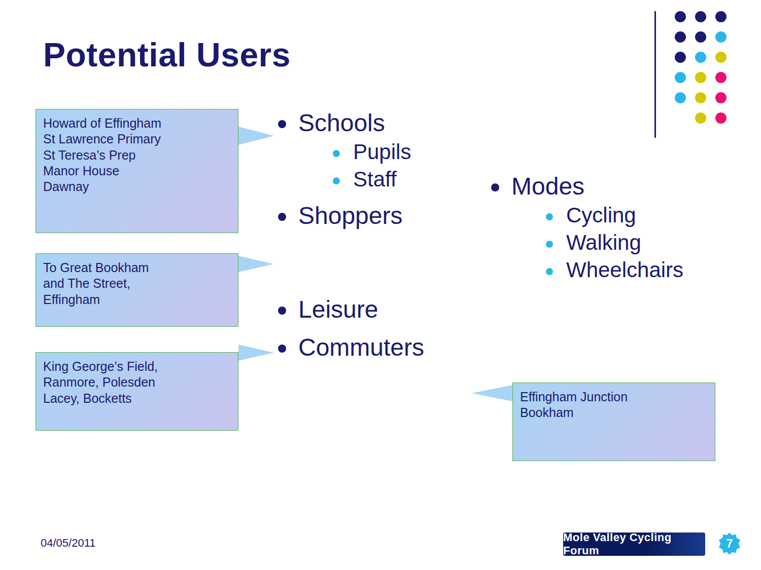Potential Users
Howard of Effingham
St Lawrence Primary
St Teresa’s Prep
Manor House
Dawnay
To Great Bookham
and The Street,
Effingham
King George’s Field,
Ranmore, Polesden
Lacey, Bocketts
Effingham Junction
Bookham
Schools
Pupils
Staff
Shoppers
Leisure
Commuters
Modes
Cycling
Walking
Wheelchairs
04/05/2011
Mole Valley Cycling Forum
7